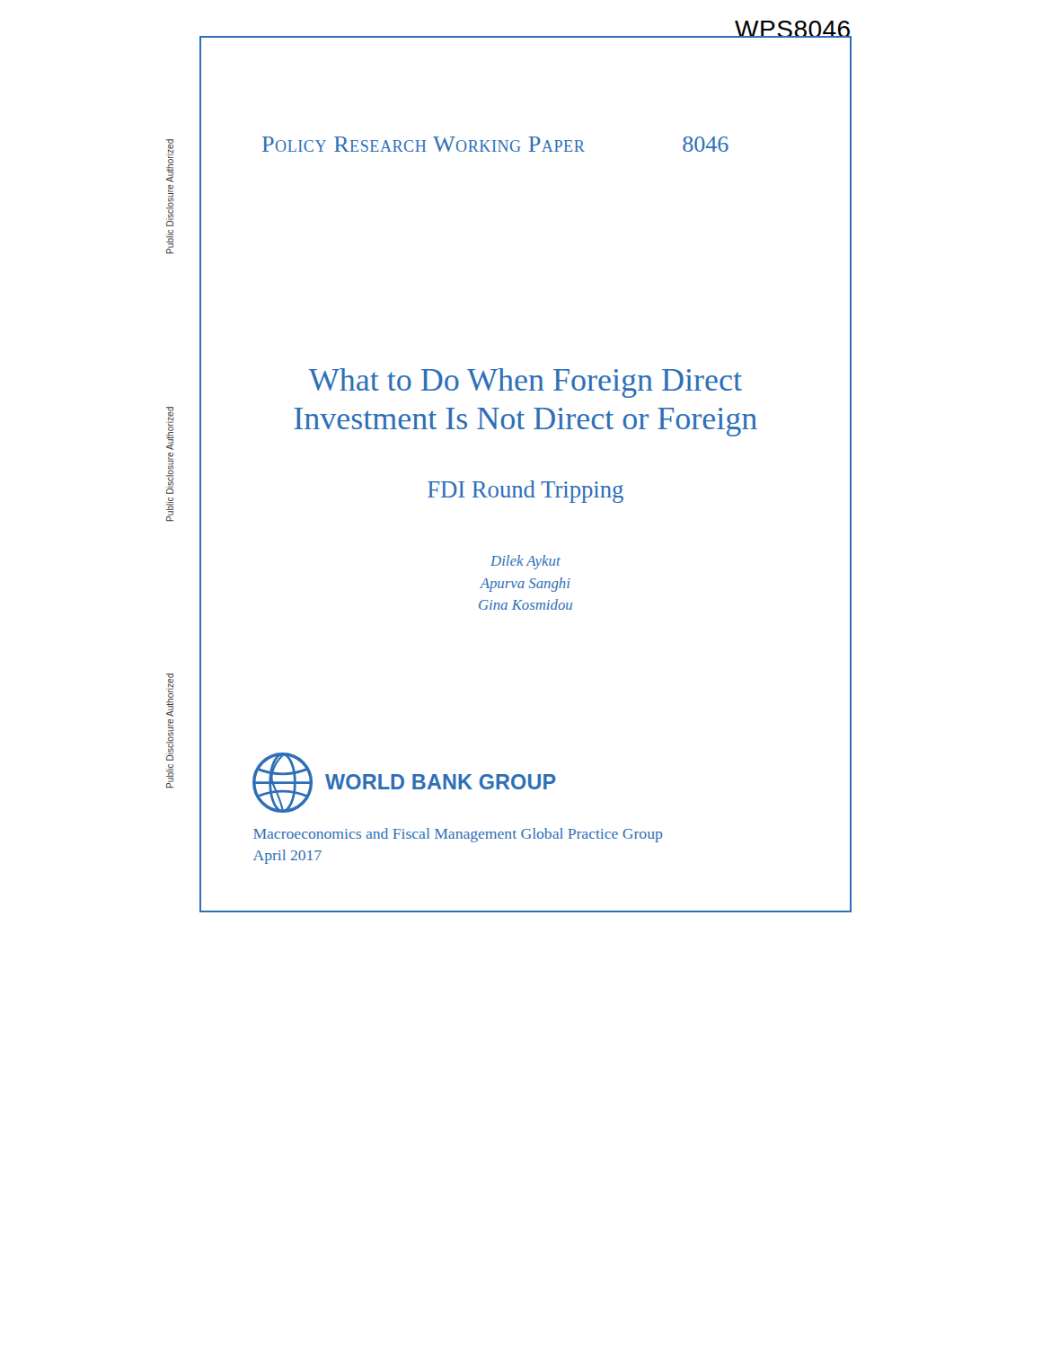WPS8046
Public Disclosure Authorized
Public Disclosure Authorized
Public Disclosure Authorized
Policy Research Working Paper 8046
What to Do When Foreign Direct
Investment Is Not Direct or Foreign
FDI Round Tripping
Dilek Aykut
Apurva Sanghi
Gina Kosmidou
WORLD BANK GROUP
Macroeconomics and Fiscal Management Global Practice Group
April 2017